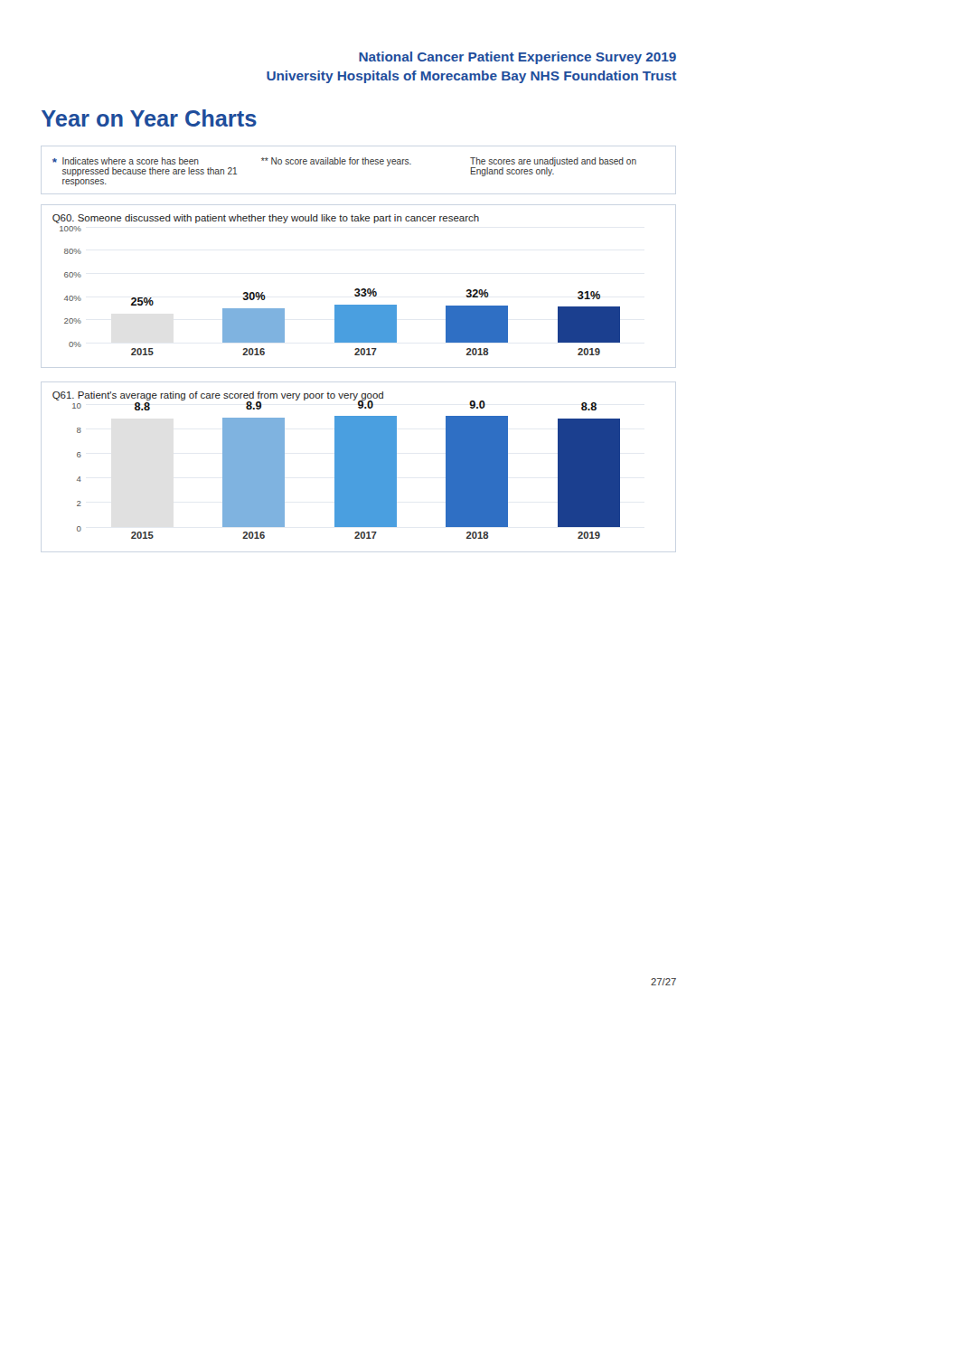National Cancer Patient Experience Survey 2019
University Hospitals of Morecambe Bay NHS Foundation Trust
Year on Year Charts
*Indicates where a score has been suppressed because there are less than 21 responses.
** No score available for these years.
The scores are unadjusted and based on England scores only.
Q60. Someone discussed with patient whether they would like to take part in cancer research
100%
80%
60%
40%
20%
0%
25%
30%
33%
32%
31%
2015
2016
2017
2018
2019
Q61. Patient's average rating of care scored from very poor to very good
10
8
6
4
2
0
8.8
8.9
9.0
9.0
8.8
2015
2016
2017
2018
2019
27/27